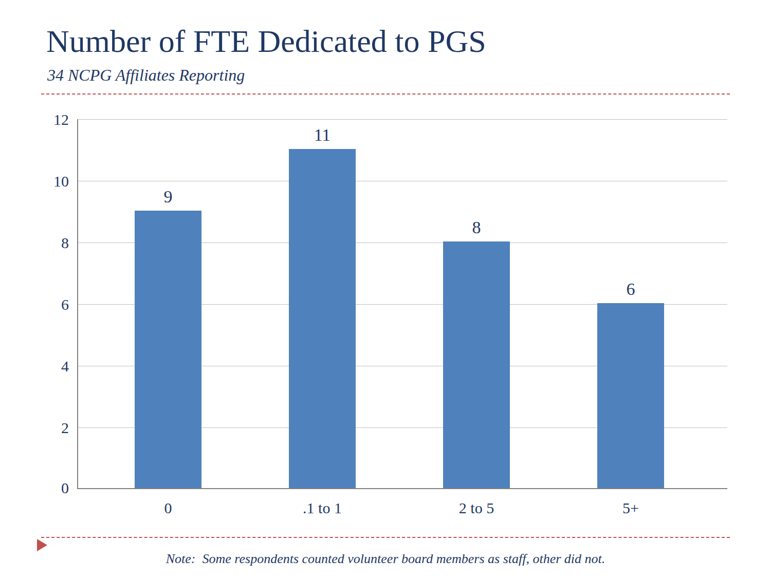Number of FTE Dedicated to PGS
34 NCPG Affiliates Reporting
12
10
8
6
4
2
0
9
0
11
.1 to 1
8
2 to 5
6
5+
Note: Some respondents counted volunteer board members as staff, other did not.